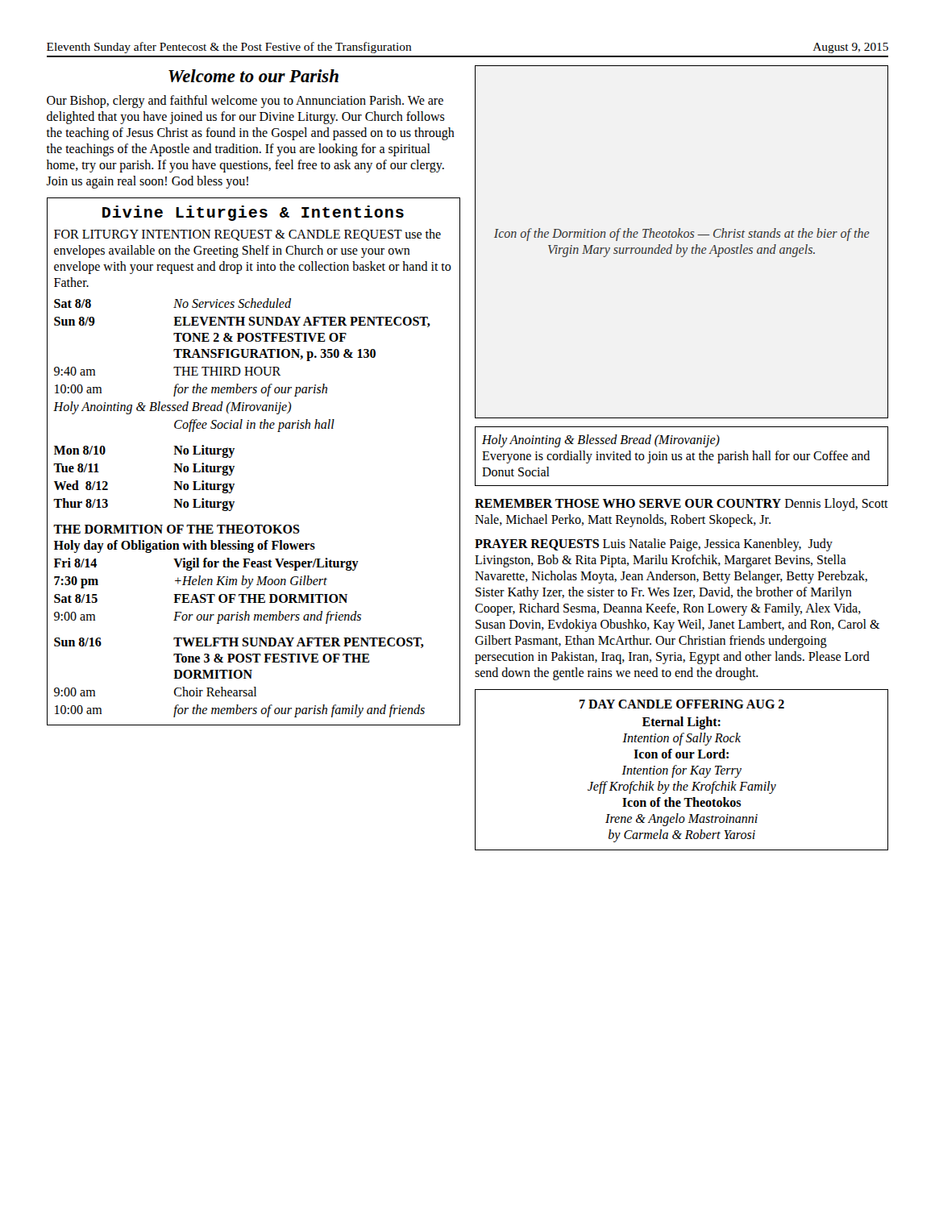Eleventh Sunday after Pentecost & the Post Festive of the Transfiguration
August 9, 2015
Welcome to our Parish
Our Bishop, clergy and faithful welcome you to Annunciation Parish. We are delighted that you have joined us for our Divine Liturgy. Our Church follows the teaching of Jesus Christ as found in the Gospel and passed on to us through the teachings of the Apostle and tradition. If you are looking for a spiritual home, try our parish. If you have questions, feel free to ask any of our clergy. Join us again real soon! God bless you!
Divine Liturgies & Intentions
FOR LITURGY INTENTION REQUEST & CANDLE REQUEST use the envelopes available on the Greeting Shelf in Church or use your own envelope with your request and drop it into the collection basket or hand it to Father.
| Sat 8/8 | No Services Scheduled |
| Sun 8/9 | ELEVENTH SUNDAY AFTER PENTECOST, TONE 2 & POSTFESTIVE OF TRANSFIGURATION, p. 350 & 130 |
| 9:40 am | THE THIRD HOUR |
| 10:00 am | for the members of our parish |
| Holy Anointing & Blessed Bread (Mirovanije) |
| | Coffee Social in the parish hall |
| Mon 8/10 | No Liturgy |
| Tue 8/11 | No Liturgy |
| Wed 8/12 | No Liturgy |
| Thur 8/13 | No Liturgy |
THE DORMITION OF THE THEOTOKOS
Holy day of Obligation with blessing of Flowers
| Fri 8/14 | Vigil for the Feast Vesper/Liturgy |
| 7:30 pm | +Helen Kim by Moon Gilbert |
| Sat 8/15 | FEAST OF THE DORMITION |
| 9:00 am | For our parish members and friends |
| Sun 8/16 | TWELFTH SUNDAY AFTER PENTECOST, Tone 3 & POST FESTIVE OF THE DORMITION |
| 9:00 am | Choir Rehearsal |
| 10:00 am | for the members of our parish family and friends |
Icon of the Dormition of the Theotokos — Christ stands at the bier of the Virgin Mary surrounded by the Apostles and angels.
Holy Anointing & Blessed Bread (Mirovanije)
Everyone is cordially invited to join us at the parish hall for our Coffee and Donut Social
REMEMBER THOSE WHO SERVE OUR COUNTRY Dennis Lloyd, Scott Nale, Michael Perko, Matt Reynolds, Robert Skopeck, Jr.
PRAYER REQUESTS Luis Natalie Paige, Jessica Kanenbley, Judy Livingston, Bob & Rita Pipta, Marilu Krofchik, Margaret Bevins, Stella Navarette, Nicholas Moyta, Jean Anderson, Betty Belanger, Betty Perebzak, Sister Kathy Izer, the sister to Fr. Wes Izer, David, the brother of Marilyn Cooper, Richard Sesma, Deanna Keefe, Ron Lowery & Family, Alex Vida, Susan Dovin, Evdokiya Obushko, Kay Weil, Janet Lambert, and Ron, Carol & Gilbert Pasmant, Ethan McArthur. Our Christian friends undergoing persecution in Pakistan, Iraq, Iran, Syria, Egypt and other lands. Please Lord send down the gentle rains we need to end the drought.
7 DAY CANDLE OFFERING AUG 2
Eternal Light:
Intention of Sally Rock
Icon of our Lord:
Intention for Kay Terry
Jeff Krofchik by the Krofchik Family
Icon of the Theotokos
Irene & Angelo Mastroinanni
by Carmela & Robert Yarosi